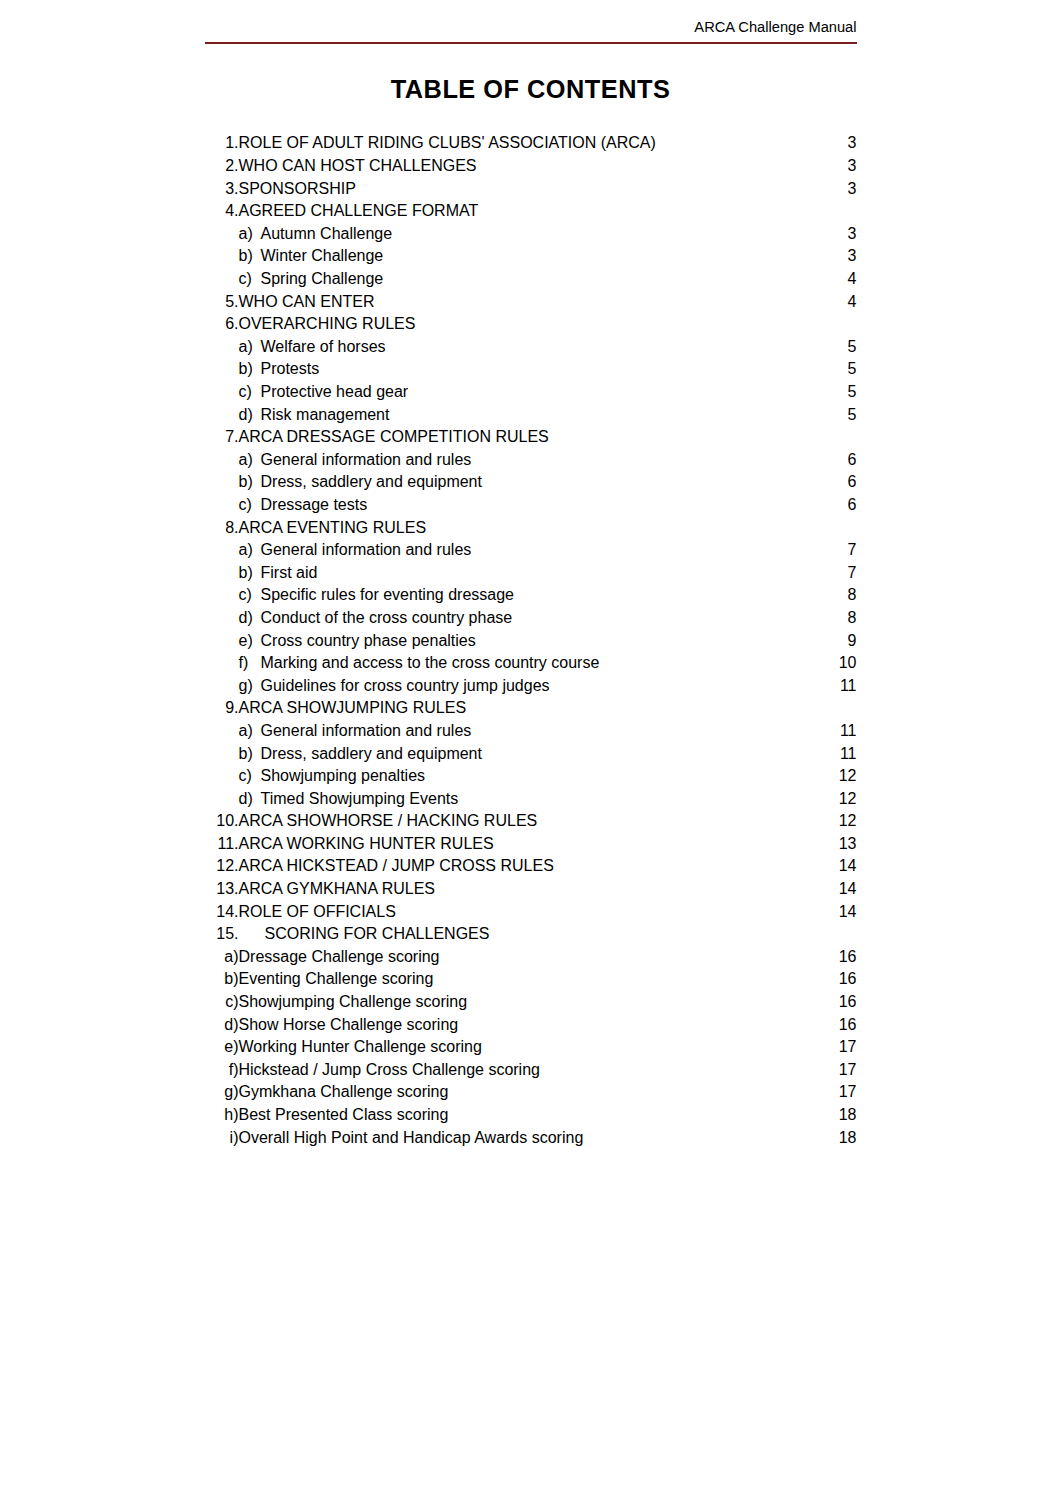ARCA Challenge Manual
TABLE OF CONTENTS
| 1. | ROLE OF ADULT RIDING CLUBS' ASSOCIATION (ARCA) | 3 |
| 2. | WHO CAN HOST CHALLENGES | 3 |
| 3. | SPONSORSHIP | 3 |
| 4. | AGREED CHALLENGE FORMAT | |
| | a) Autumn Challenge | 3 |
| | b) Winter Challenge | 3 |
| | c) Spring Challenge | 4 |
| 5. | WHO CAN ENTER | 4 |
| 6. | OVERARCHING RULES | |
| | a) Welfare of horses | 5 |
| | b) Protests | 5 |
| | c) Protective head gear | 5 |
| | d) Risk management | 5 |
| 7. | ARCA DRESSAGE COMPETITION RULES | |
| | a) General information and rules | 6 |
| | b) Dress, saddlery and equipment | 6 |
| | c) Dressage tests | 6 |
| 8. | ARCA EVENTING RULES | |
| | a) General information and rules | 7 |
| | b) First aid | 7 |
| | c) Specific rules for eventing dressage | 8 |
| | d) Conduct of the cross country phase | 8 |
| | e) Cross country phase penalties | 9 |
| | f) Marking and access to the cross country course | 10 |
| | g) Guidelines for cross country jump judges | 11 |
| 9. | ARCA SHOWJUMPING RULES | |
| | a) General information and rules | 11 |
| | b) Dress, saddlery and equipment | 11 |
| | c) Showjumping penalties | 12 |
| | d) Timed Showjumping Events | 12 |
| 10. | ARCA SHOWHORSE / HACKING RULES | 12 |
| 11. | ARCA WORKING HUNTER RULES | 13 |
| 12. | ARCA HICKSTEAD / JUMP CROSS RULES | 14 |
| 13. | ARCA GYMKHANA RULES | 14 |
| 14. | ROLE OF OFFICIALS | 14 |
| 15. | SCORING FOR CHALLENGES | |
| a) | Dressage Challenge scoring | 16 |
| b) | Eventing Challenge scoring | 16 |
| c) | Showjumping Challenge scoring | 16 |
| d) | Show Horse Challenge scoring | 16 |
| e) | Working Hunter Challenge scoring | 17 |
| f) | Hickstead / Jump Cross Challenge scoring | 17 |
| g) | Gymkhana Challenge scoring | 17 |
| h) | Best Presented Class scoring | 18 |
| i) | Overall High Point and Handicap Awards scoring | 18 |